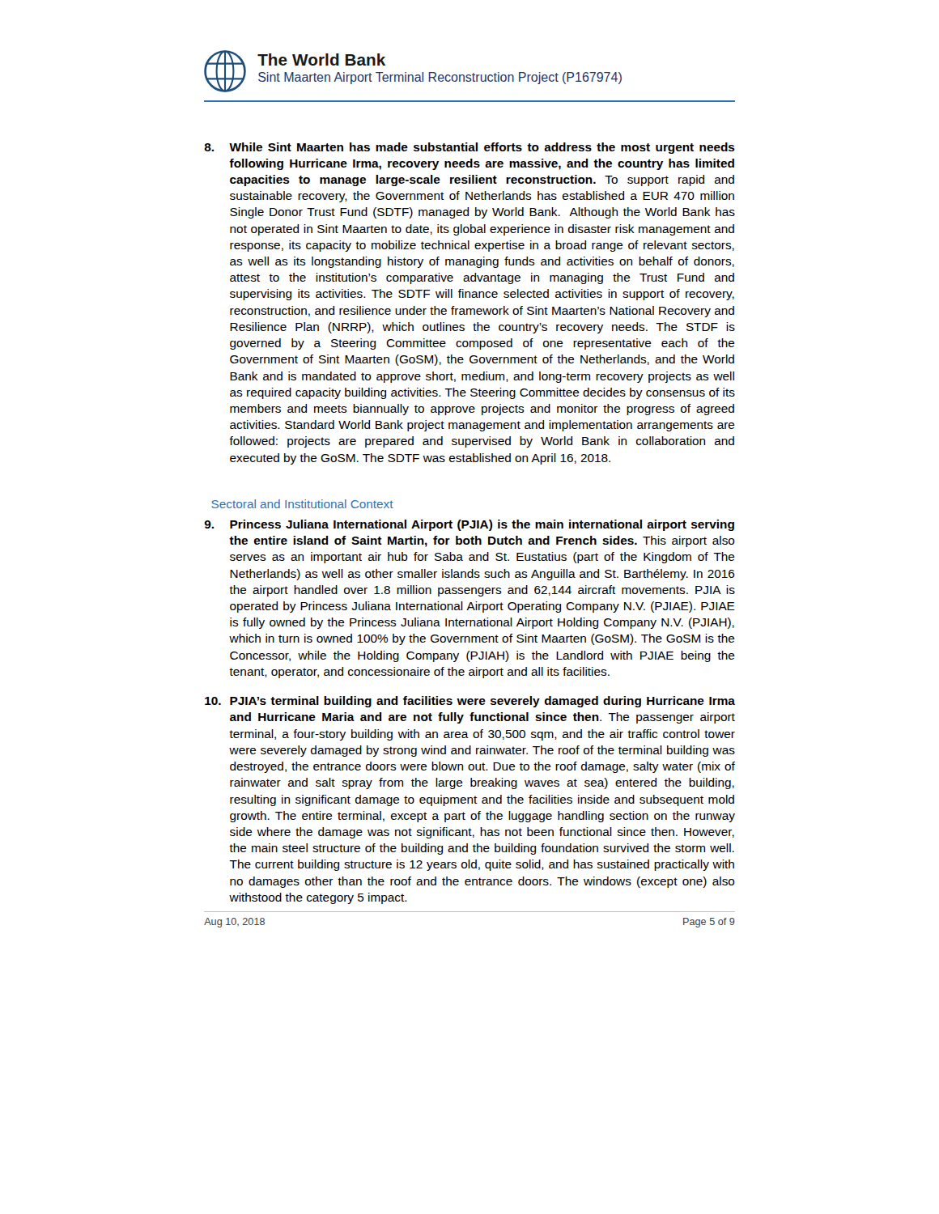The World Bank
Sint Maarten Airport Terminal Reconstruction Project (P167974)
8. While Sint Maarten has made substantial efforts to address the most urgent needs following Hurricane Irma, recovery needs are massive, and the country has limited capacities to manage large-scale resilient reconstruction. To support rapid and sustainable recovery, the Government of Netherlands has established a EUR 470 million Single Donor Trust Fund (SDTF) managed by World Bank. Although the World Bank has not operated in Sint Maarten to date, its global experience in disaster risk management and response, its capacity to mobilize technical expertise in a broad range of relevant sectors, as well as its longstanding history of managing funds and activities on behalf of donors, attest to the institution’s comparative advantage in managing the Trust Fund and supervising its activities. The SDTF will finance selected activities in support of recovery, reconstruction, and resilience under the framework of Sint Maarten’s National Recovery and Resilience Plan (NRRP), which outlines the country’s recovery needs. The STDF is governed by a Steering Committee composed of one representative each of the Government of Sint Maarten (GoSM), the Government of the Netherlands, and the World Bank and is mandated to approve short, medium, and long-term recovery projects as well as required capacity building activities. The Steering Committee decides by consensus of its members and meets biannually to approve projects and monitor the progress of agreed activities. Standard World Bank project management and implementation arrangements are followed: projects are prepared and supervised by World Bank in collaboration and executed by the GoSM. The SDTF was established on April 16, 2018.
Sectoral and Institutional Context
9. Princess Juliana International Airport (PJIA) is the main international airport serving the entire island of Saint Martin, for both Dutch and French sides. This airport also serves as an important air hub for Saba and St. Eustatius (part of the Kingdom of The Netherlands) as well as other smaller islands such as Anguilla and St. Barthélemy. In 2016 the airport handled over 1.8 million passengers and 62,144 aircraft movements. PJIA is operated by Princess Juliana International Airport Operating Company N.V. (PJIAE). PJIAE is fully owned by the Princess Juliana International Airport Holding Company N.V. (PJIAH), which in turn is owned 100% by the Government of Sint Maarten (GoSM). The GoSM is the Concessor, while the Holding Company (PJIAH) is the Landlord with PJIAE being the tenant, operator, and concessionaire of the airport and all its facilities.
10. PJIA’s terminal building and facilities were severely damaged during Hurricane Irma and Hurricane Maria and are not fully functional since then. The passenger airport terminal, a four-story building with an area of 30,500 sqm, and the air traffic control tower were severely damaged by strong wind and rainwater. The roof of the terminal building was destroyed, the entrance doors were blown out. Due to the roof damage, salty water (mix of rainwater and salt spray from the large breaking waves at sea) entered the building, resulting in significant damage to equipment and the facilities inside and subsequent mold growth. The entire terminal, except a part of the luggage handling section on the runway side where the damage was not significant, has not been functional since then. However, the main steel structure of the building and the building foundation survived the storm well. The current building structure is 12 years old, quite solid, and has sustained practically with no damages other than the roof and the entrance doors. The windows (except one) also withstood the category 5 impact.
Aug 10, 2018 Page 5 of 9